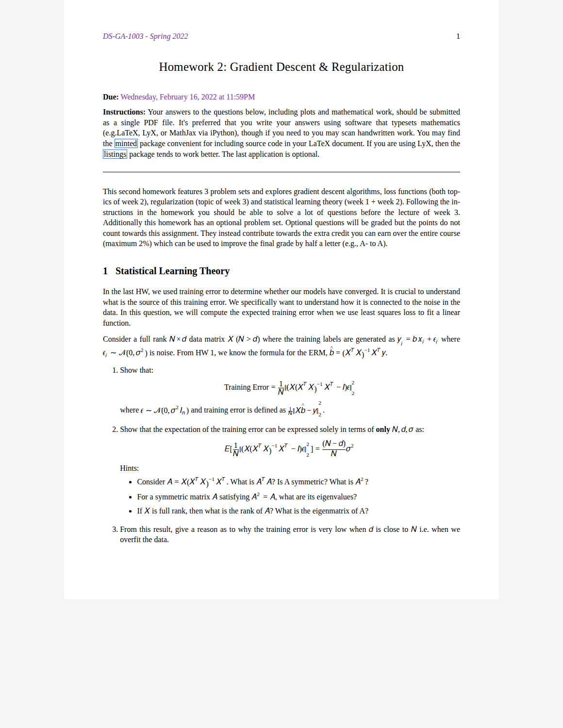DS-GA-1003 - Spring 2022 1
Homework 2: Gradient Descent & Regularization
Due: Wednesday, February 16, 2022 at 11:59PM
Instructions: Your answers to the questions below, including plots and mathematical work, should be submitted as a single PDF file. It's preferred that you write your answers using software that typesets mathematics (e.g.LaTeX, LyX, or MathJax via iPython), though if you need to you may scan handwritten work. You may find the minted package convenient for including source code in your LaTeX document. If you are using LyX, then the listings package tends to work better. The last application is optional.
This second homework features 3 problem sets and explores gradient descent algorithms, loss functions (both topics of week 2), regularization (topic of week 3) and statistical learning theory (week 1 + week 2). Following the instructions in the homework you should be able to solve a lot of questions before the lecture of week 3. Additionally this homework has an optional problem set. Optional questions will be graded but the points do not count towards this assignment. They instead contribute towards the extra credit you can earn over the entire course (maximum 2%) which can be used to improve the final grade by half a letter (e.g., A- to A).
1 Statistical Learning Theory
In the last HW, we used training error to determine whether our models have converged. It is crucial to understand what is the source of this training error. We specifically want to understand how it is connected to the noise in the data. In this question, we will compute the expected training error when we use least squares loss to fit a linear function.
Consider a full rank N×d data matrix X (N>d) where the training labels are generated as yi=bxi+ϵi where ϵi∼𝒩(0,σ2) is noise. From HW 1, we know the formula for the ERM, b^=(XTX)−1XTy.
Show that:
Training Error= 1N ‖(X(XTX)−1XT−I)ϵ‖ 22
where ϵ∼𝒩(0,σ2In) and training error is defined as 1N‖Xb^−y‖22.
Show that the expectation of the training error can be expressed solely in terms of only N,d,σ as:
E [ 1N ‖(X(XTX)−1XT−I)ϵ‖ 22 ] = (N−d)N σ2
Hints:
Consider A=X(XTX)−1XT. What is ATA? Is A symmetric? What is A2?
For a symmetric matrix A satisfying A2=A, what are its eigenvalues?
If X is full rank, then what is the rank of A? What is the eigenmatrix of A?
From this result, give a reason as to why the training error is very low when d is close to N i.e. when we overfit the data.